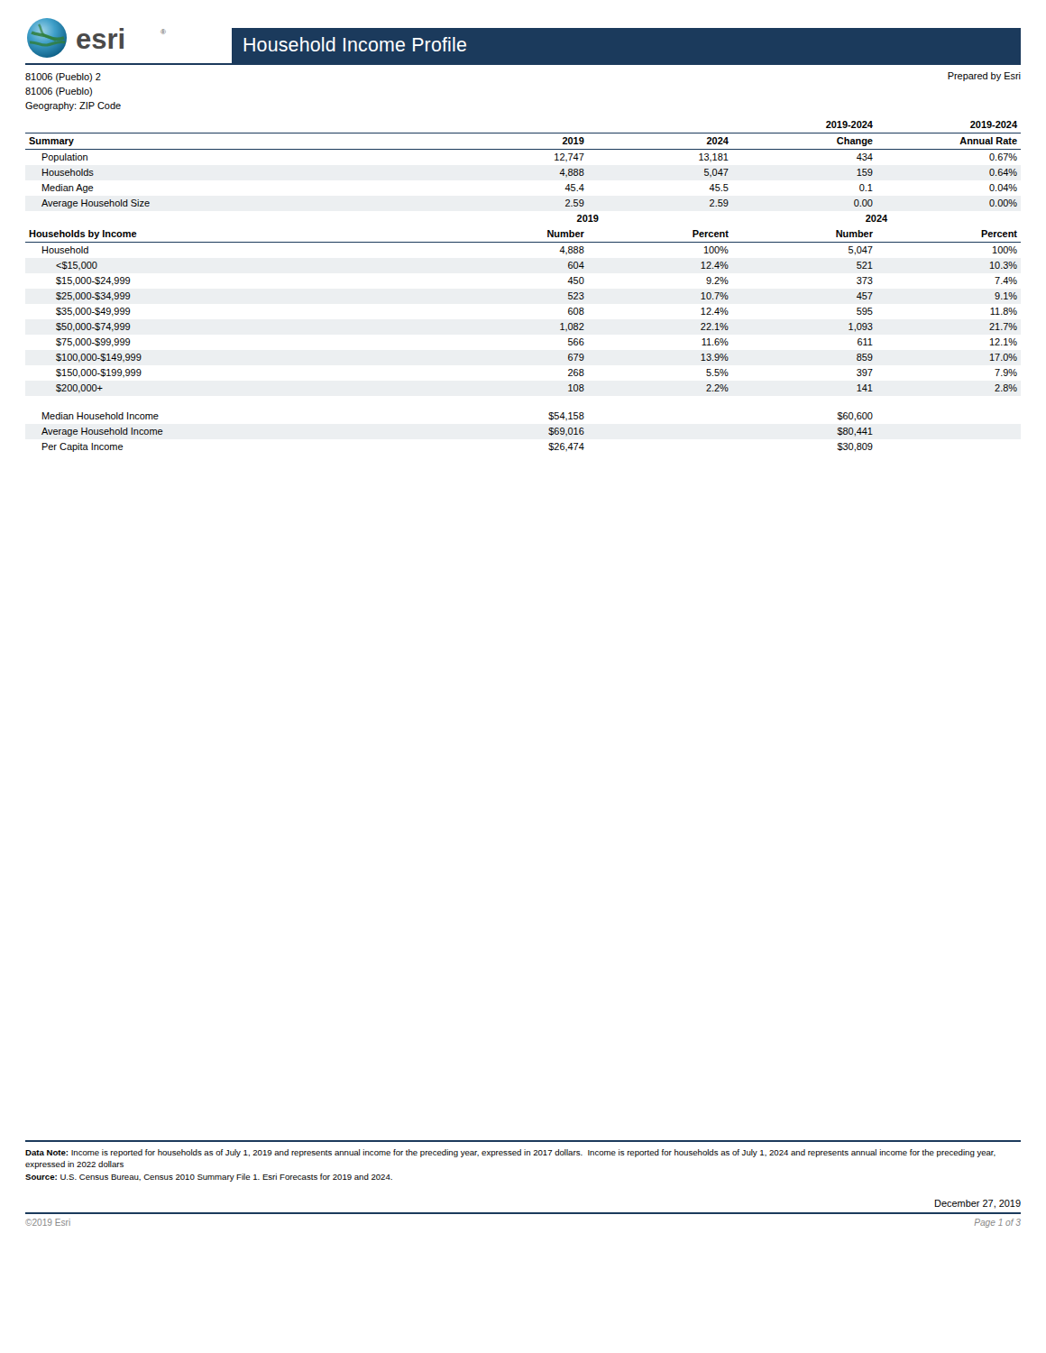esri ®
Household Income Profile
81006 (Pueblo) 2
81006 (Pueblo)
Geography: ZIP Code
Prepared by Esri
| | | | 2019-2024 | 2019-2024 |
| --- | --- | --- | --- | --- |
| Summary | 2019 | 2024 | Change | Annual Rate |
| Population | 12,747 | 13,181 | 434 | 0.67% |
| Households | 4,888 | 5,047 | 159 | 0.64% |
| Median Age | 45.4 | 45.5 | 0.1 | 0.04% |
| Average Household Size | 2.59 | 2.59 | 0.00 | 0.00% |
| | 2019 | 2024 |
| --- | --- | --- |
| Households by Income | Number | Percent | Number | Percent |
| Household | 4,888 | 100% | 5,047 | 100% |
| <$15,000 | 604 | 12.4% | 521 | 10.3% |
| $15,000-$24,999 | 450 | 9.2% | 373 | 7.4% |
| $25,000-$34,999 | 523 | 10.7% | 457 | 9.1% |
| $35,000-$49,999 | 608 | 12.4% | 595 | 11.8% |
| $50,000-$74,999 | 1,082 | 22.1% | 1,093 | 21.7% |
| $75,000-$99,999 | 566 | 11.6% | 611 | 12.1% |
| $100,000-$149,999 | 679 | 13.9% | 859 | 17.0% |
| $150,000-$199,999 | 268 | 5.5% | 397 | 7.9% |
| $200,000+ | 108 | 2.2% | 141 | 2.8% |
| Median Household Income | $54,158 | | $60,600 | |
| Average Household Income | $69,016 | | $80,441 | |
| Per Capita Income | $26,474 | | $30,809 | |
Data Note: Income is reported for households as of July 1, 2019 and represents annual income for the preceding year, expressed in 2017 dollars. Income is reported for households as of July 1, 2024 and represents annual income for the preceding year, expressed in 2022 dollars
Source: U.S. Census Bureau, Census 2010 Summary File 1. Esri Forecasts for 2019 and 2024.
December 27, 2019
©2019 Esri
Page 1 of 3